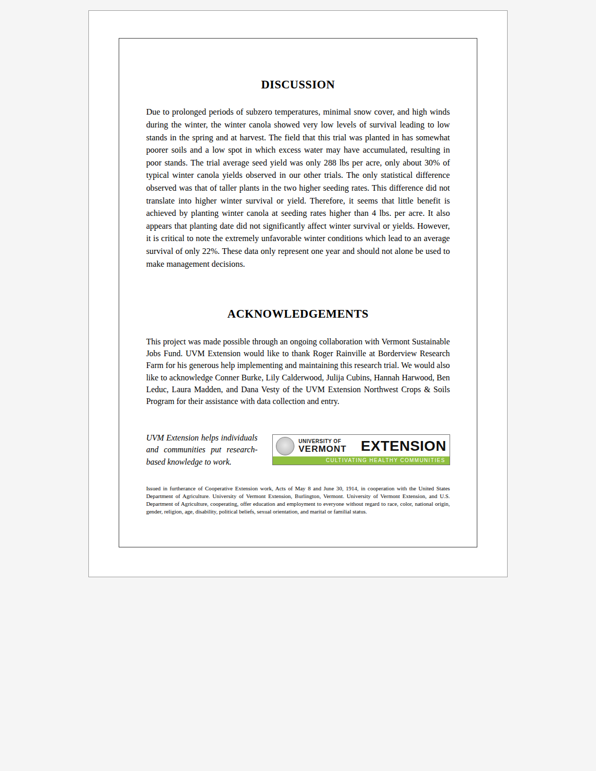DISCUSSION
Due to prolonged periods of subzero temperatures, minimal snow cover, and high winds during the winter, the winter canola showed very low levels of survival leading to low stands in the spring and at harvest. The field that this trial was planted in has somewhat poorer soils and a low spot in which excess water may have accumulated, resulting in poor stands. The trial average seed yield was only 288 lbs per acre, only about 30% of typical winter canola yields observed in our other trials. The only statistical difference observed was that of taller plants in the two higher seeding rates. This difference did not translate into higher winter survival or yield. Therefore, it seems that little benefit is achieved by planting winter canola at seeding rates higher than 4 lbs. per acre. It also appears that planting date did not significantly affect winter survival or yields. However, it is critical to note the extremely unfavorable winter conditions which lead to an average survival of only 22%. These data only represent one year and should not alone be used to make management decisions.
ACKNOWLEDGEMENTS
This project was made possible through an ongoing collaboration with Vermont Sustainable Jobs Fund. UVM Extension would like to thank Roger Rainville at Borderview Research Farm for his generous help implementing and maintaining this research trial. We would also like to acknowledge Conner Burke, Lily Calderwood, Julija Cubins, Hannah Harwood, Ben Leduc, Laura Madden, and Dana Vesty of the UVM Extension Northwest Crops & Soils Program for their assistance with data collection and entry.
UVM Extension helps individuals and communities put research-based knowledge to work.
University ofVermont
EXTENSION
Cultivating Healthy Communities
Issued in furtherance of Cooperative Extension work, Acts of May 8 and June 30, 1914, in cooperation with the United States Department of Agriculture. University of Vermont Extension, Burlington, Vermont. University of Vermont Extension, and U.S. Department of Agriculture, cooperating, offer education and employment to everyone without regard to race, color, national origin, gender, religion, age, disability, political beliefs, sexual orientation, and marital or familial status.